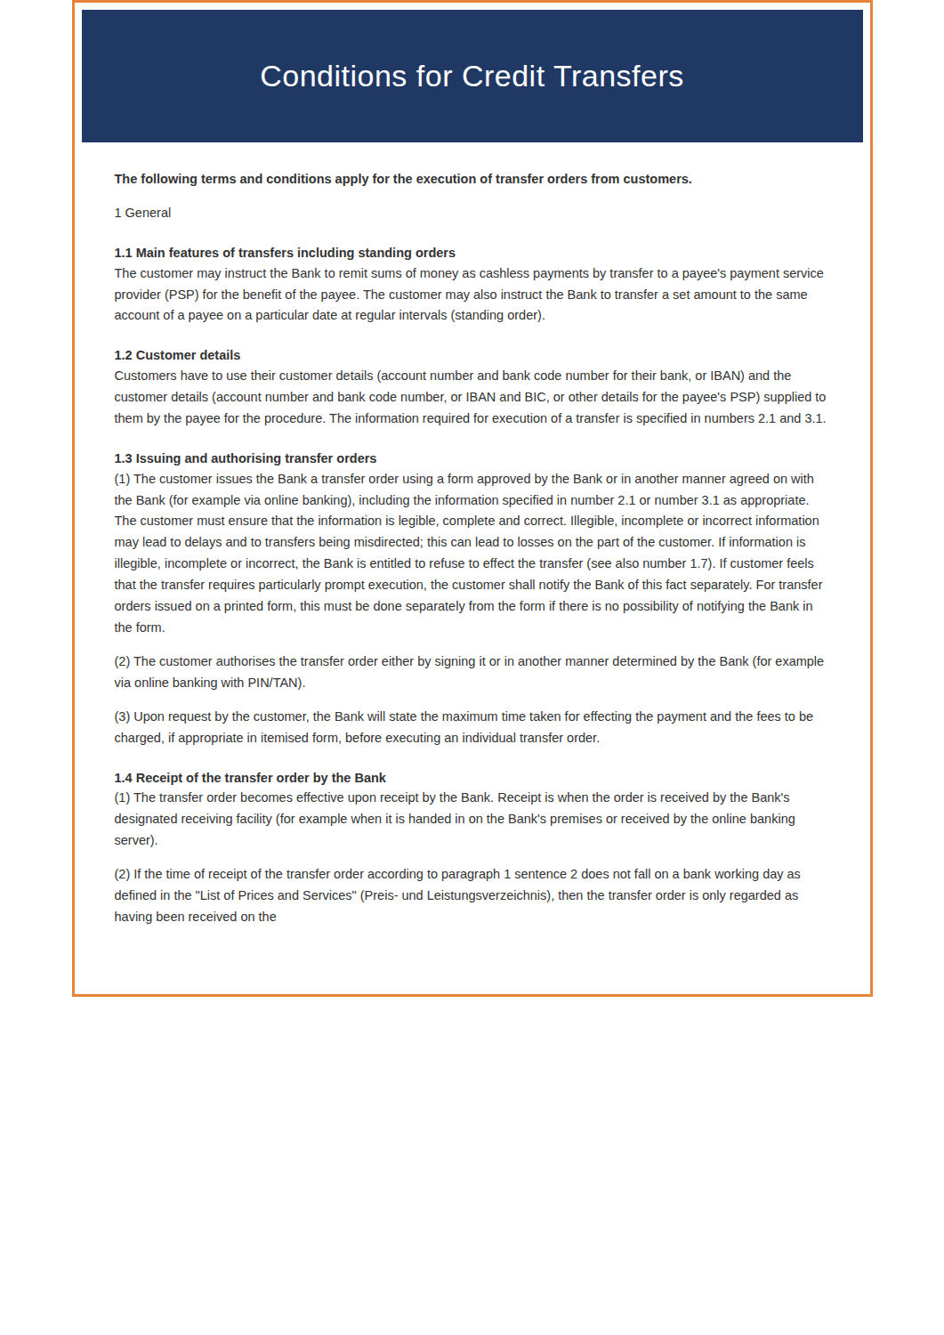Conditions for Credit Transfers
The following terms and conditions apply for the execution of transfer orders from customers.
1 General
1.1 Main features of transfers including standing orders
The customer may instruct the Bank to remit sums of money as cashless payments by transfer to a payee's payment service provider (PSP) for the benefit of the payee. The customer may also instruct the Bank to transfer a set amount to the same account of a payee on a particular date at regular intervals (standing order).
1.2 Customer details
Customers have to use their customer details (account number and bank code number for their bank, or IBAN) and the customer details (account number and bank code number, or IBAN and BIC, or other details for the payee's PSP) supplied to them by the payee for the procedure. The information required for execution of a transfer is specified in numbers 2.1 and 3.1.
1.3 Issuing and authorising transfer orders
(1) The customer issues the Bank a transfer order using a form approved by the Bank or in another manner agreed on with the Bank (for example via online banking), including the information specified in number 2.1 or number 3.1 as appropriate. The customer must ensure that the information is legible, complete and correct. Illegible, incomplete or incorrect information may lead to delays and to transfers being misdirected; this can lead to losses on the part of the customer. If information is illegible, incomplete or incorrect, the Bank is entitled to refuse to effect the transfer (see also number 1.7). If customer feels that the transfer requires particularly prompt execution, the customer shall notify the Bank of this fact separately. For transfer orders issued on a printed form, this must be done separately from the form if there is no possibility of notifying the Bank in the form.
(2) The customer authorises the transfer order either by signing it or in another manner determined by the Bank (for example via online banking with PIN/TAN).
(3) Upon request by the customer, the Bank will state the maximum time taken for effecting the payment and the fees to be charged, if appropriate in itemised form, before executing an individual transfer order.
1.4 Receipt of the transfer order by the Bank
(1) The transfer order becomes effective upon receipt by the Bank. Receipt is when the order is received by the Bank's designated receiving facility (for example when it is handed in on the Bank's premises or received by the online banking server).
(2) If the time of receipt of the transfer order according to paragraph 1 sentence 2 does not fall on a bank working day as defined in the "List of Prices and Services" (Preis- und Leistungsverzeichnis), then the transfer order is only regarded as having been received on the